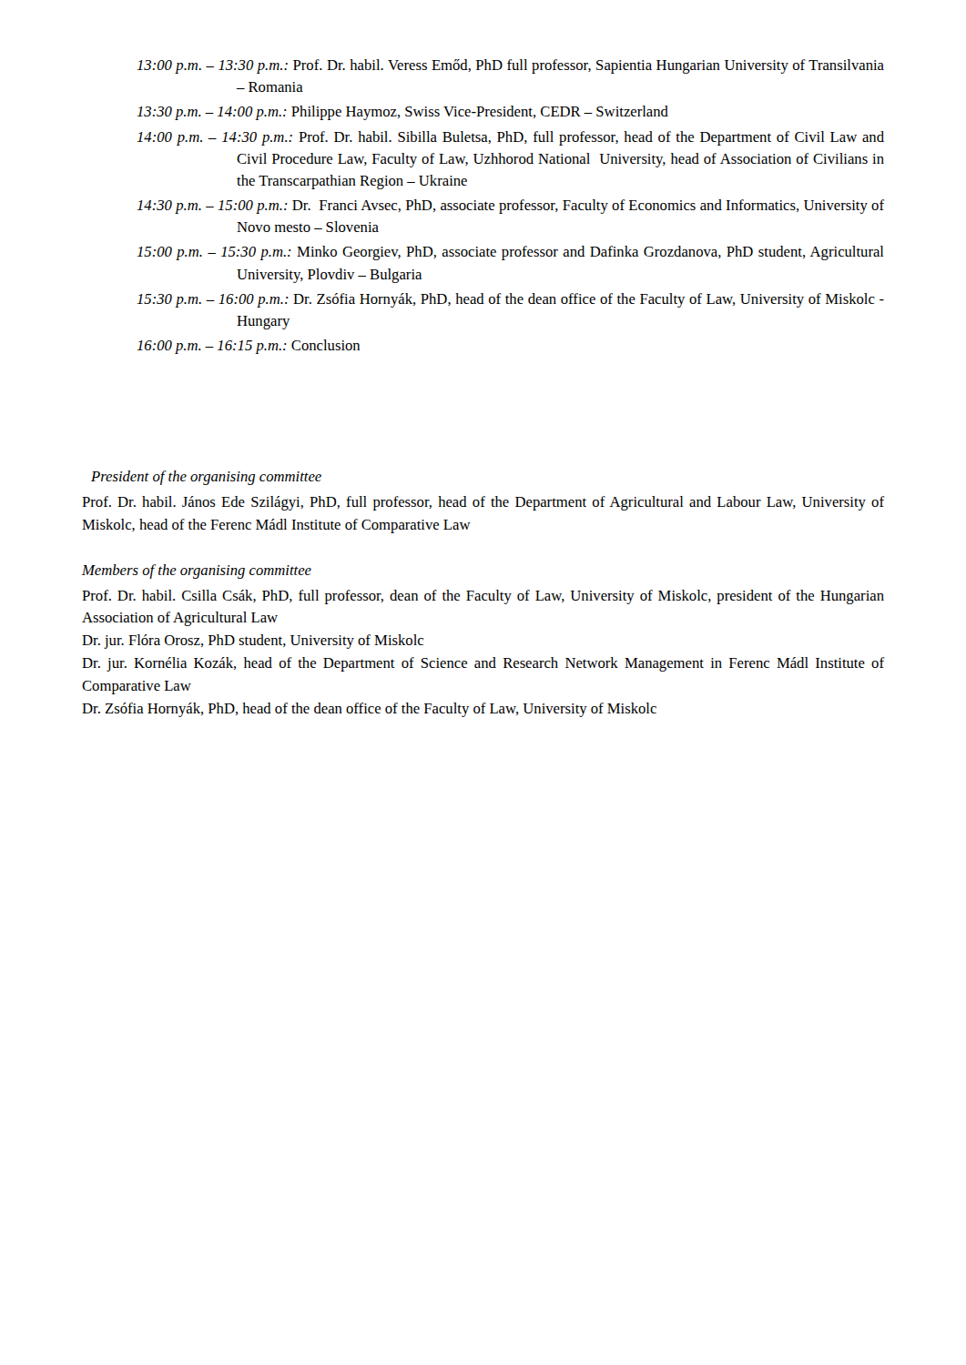13:00 p.m. – 13:30 p.m.: Prof. Dr. habil. Veress Emőd, PhD full professor, Sapientia Hungarian University of Transilvania – Romania
13:30 p.m. – 14:00 p.m.: Philippe Haymoz, Swiss Vice-President, CEDR – Switzerland
14:00 p.m. – 14:30 p.m.: Prof. Dr. habil. Sibilla Buletsa, PhD, full professor, head of the Department of Civil Law and Civil Procedure Law, Faculty of Law, Uzhhorod National University, head of Association of Civilians in the Transcarpathian Region – Ukraine
14:30 p.m. – 15:00 p.m.: Dr. Franci Avsec, PhD, associate professor, Faculty of Economics and Informatics, University of Novo mesto – Slovenia
15:00 p.m. – 15:30 p.m.: Minko Georgiev, PhD, associate professor and Dafinka Grozdanova, PhD student, Agricultural University, Plovdiv – Bulgaria
15:30 p.m. – 16:00 p.m.: Dr. Zsófia Hornyák, PhD, head of the dean office of the Faculty of Law, University of Miskolc - Hungary
16:00 p.m. – 16:15 p.m.: Conclusion
President of the organising committee
Prof. Dr. habil. János Ede Szilágyi, PhD, full professor, head of the Department of Agricultural and Labour Law, University of Miskolc, head of the Ferenc Mádl Institute of Comparative Law
Members of the organising committee
Prof. Dr. habil. Csilla Csák, PhD, full professor, dean of the Faculty of Law, University of Miskolc, president of the Hungarian Association of Agricultural Law
Dr. jur. Flóra Orosz, PhD student, University of Miskolc
Dr. jur. Kornélia Kozák, head of the Department of Science and Research Network Management in Ferenc Mádl Institute of Comparative Law
Dr. Zsófia Hornyák, PhD, head of the dean office of the Faculty of Law, University of Miskolc